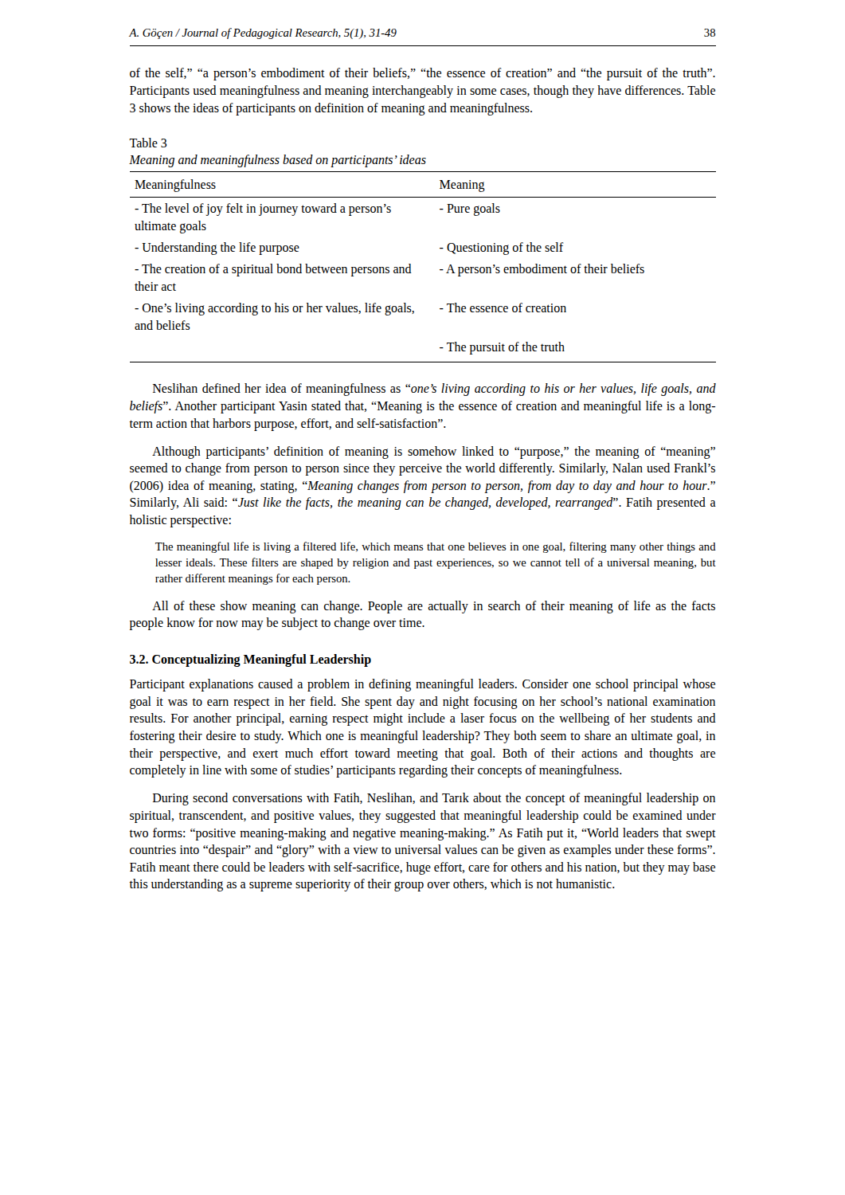A. Göçen / Journal of Pedagogical Research, 5(1), 31-49 38
of the self,” “a person’s embodiment of their beliefs,” “the essence of creation” and “the pursuit of the truth”. Participants used meaningfulness and meaning interchangeably in some cases, though they have differences. Table 3 shows the ideas of participants on definition of meaning and meaningfulness.
Table 3 Meaning and meaningfulness based on participants’ ideas
| Meaningfulness | Meaning |
| --- | --- |
| - The level of joy felt in journey toward a person’s ultimate goals | - Pure goals |
| - Understanding the life purpose | - Questioning of the self |
| - The creation of a spiritual bond between persons and their act | - A person’s embodiment of their beliefs |
| - One’s living according to his or her values, life goals, and beliefs | - The essence of creation |
| | - The pursuit of the truth |
Neslihan defined her idea of meaningfulness as “one’s living according to his or her values, life goals, and beliefs”. Another participant Yasin stated that, “Meaning is the essence of creation and meaningful life is a long-term action that harbors purpose, effort, and self-satisfaction”.
Although participants’ definition of meaning is somehow linked to “purpose,” the meaning of “meaning” seemed to change from person to person since they perceive the world differently. Similarly, Nalan used Frankl’s (2006) idea of meaning, stating, “Meaning changes from person to person, from day to day and hour to hour.” Similarly, Ali said: “Just like the facts, the meaning can be changed, developed, rearranged”. Fatih presented a holistic perspective:
The meaningful life is living a filtered life, which means that one believes in one goal, filtering many other things and lesser ideals. These filters are shaped by religion and past experiences, so we cannot tell of a universal meaning, but rather different meanings for each person.
All of these show meaning can change. People are actually in search of their meaning of life as the facts people know for now may be subject to change over time.
3.2. Conceptualizing Meaningful Leadership
Participant explanations caused a problem in defining meaningful leaders. Consider one school principal whose goal it was to earn respect in her field. She spent day and night focusing on her school’s national examination results. For another principal, earning respect might include a laser focus on the wellbeing of her students and fostering their desire to study. Which one is meaningful leadership? They both seem to share an ultimate goal, in their perspective, and exert much effort toward meeting that goal. Both of their actions and thoughts are completely in line with some of studies’ participants regarding their concepts of meaningfulness.
During second conversations with Fatih, Neslihan, and Tarık about the concept of meaningful leadership on spiritual, transcendent, and positive values, they suggested that meaningful leadership could be examined under two forms: “positive meaning-making and negative meaning-making.” As Fatih put it, “World leaders that swept countries into “despair” and “glory” with a view to universal values can be given as examples under these forms”. Fatih meant there could be leaders with self-sacrifice, huge effort, care for others and his nation, but they may base this understanding as a supreme superiority of their group over others, which is not humanistic.